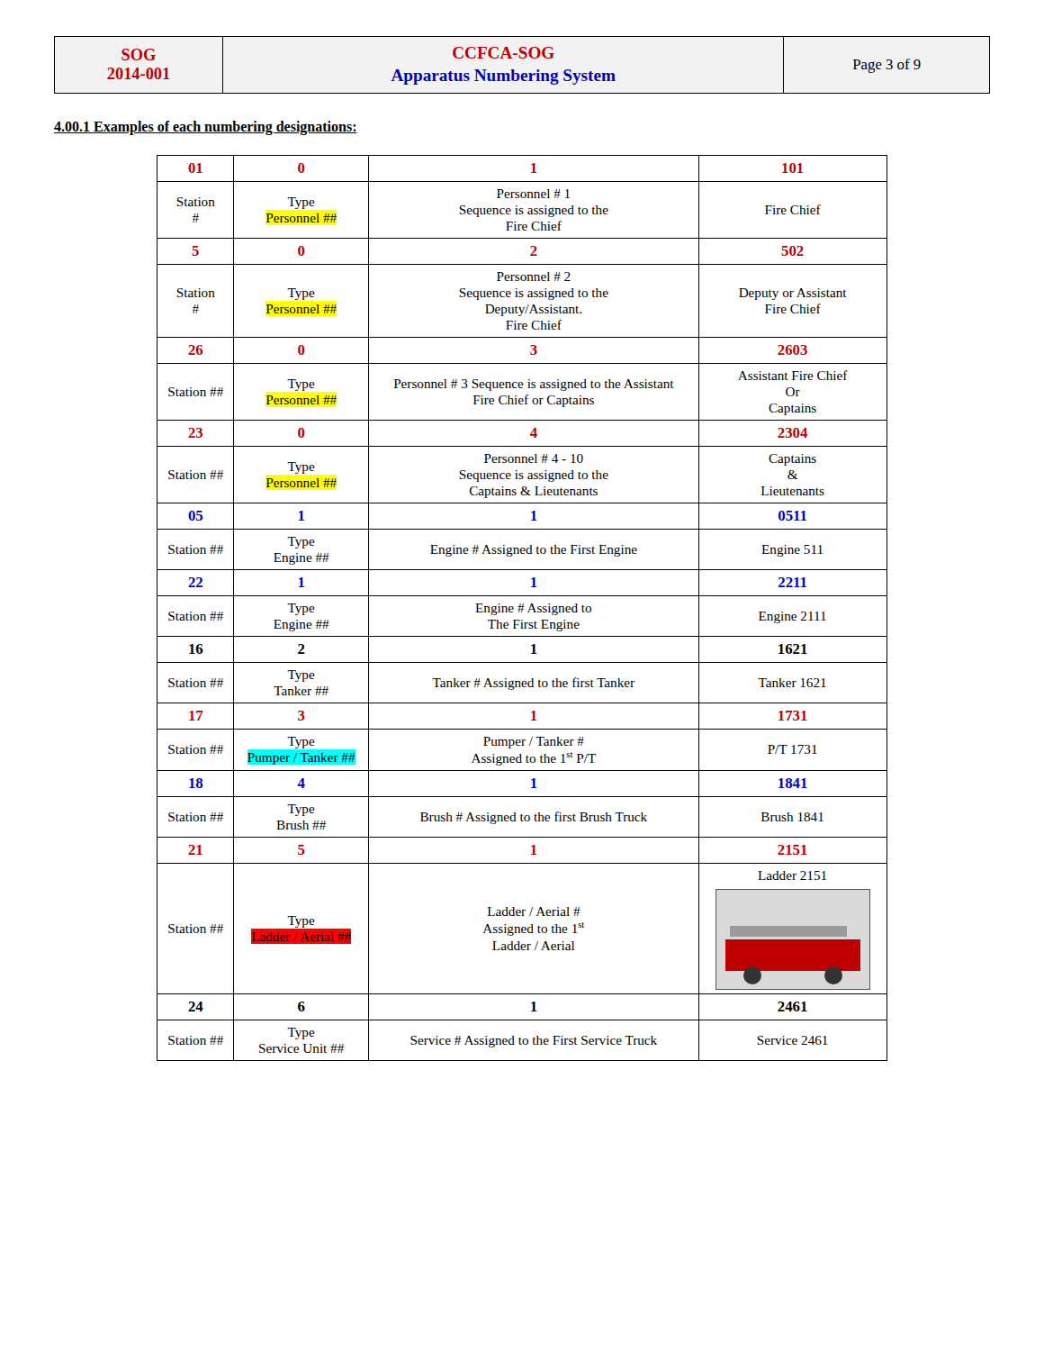| SOG 2014-001 | CCFCA-SOG Apparatus Numbering System | Page 3 of 9 |
4.00.1 Examples of each numbering designations:
| 01 | 0 | 1 | 101 |
| Station # | Type Personnel ## | Personnel # 1 Sequence is assigned to the Fire Chief | Fire Chief |
| 5 | 0 | 2 | 502 |
| Station # | Type Personnel ## | Personnel # 2 Sequence is assigned to the Deputy/Assistant. Fire Chief | Deputy or Assistant Fire Chief |
| 26 | 0 | 3 | 2603 |
| Station ## | Type Personnel ## | Personnel # 3 Sequence is assigned to the Assistant Fire Chief or Captains | Assistant Fire Chief Or Captains |
| 23 | 0 | 4 | 2304 |
| Station ## | Type Personnel ## | Personnel # 4 - 10 Sequence is assigned to the Captains & Lieutenants | Captains & Lieutenants |
| 05 | 1 | 1 | 0511 |
| Station ## | Type Engine ## | Engine # Assigned to the First Engine | Engine 511 |
| 22 | 1 | 1 | 2211 |
| Station ## | Type Engine ## | Engine # Assigned to The First Engine | Engine 2111 |
| 16 | 2 | 1 | 1621 |
| Station ## | Type Tanker ## | Tanker # Assigned to the first Tanker | Tanker 1621 |
| 17 | 3 | 1 | 1731 |
| Station ## | Type Pumper / Tanker ## | Pumper / Tanker # Assigned to the 1 st P/T | P/T 1731 |
| 18 | 4 | 1 | 1841 |
| Station ## | Type Brush ## | Brush # Assigned to the first Brush Truck | Brush 1841 |
| 21 | 5 | 1 | 2151 |
| Station ## | Type Ladder / Aerial ## | Ladder / Aerial # Assigned to the 1 st Ladder / Aerial | Ladder 2151 |
| 24 | 6 | 1 | 2461 |
| Station ## | Type Service Unit ## | Service # Assigned to the First Service Truck | Service 2461 |